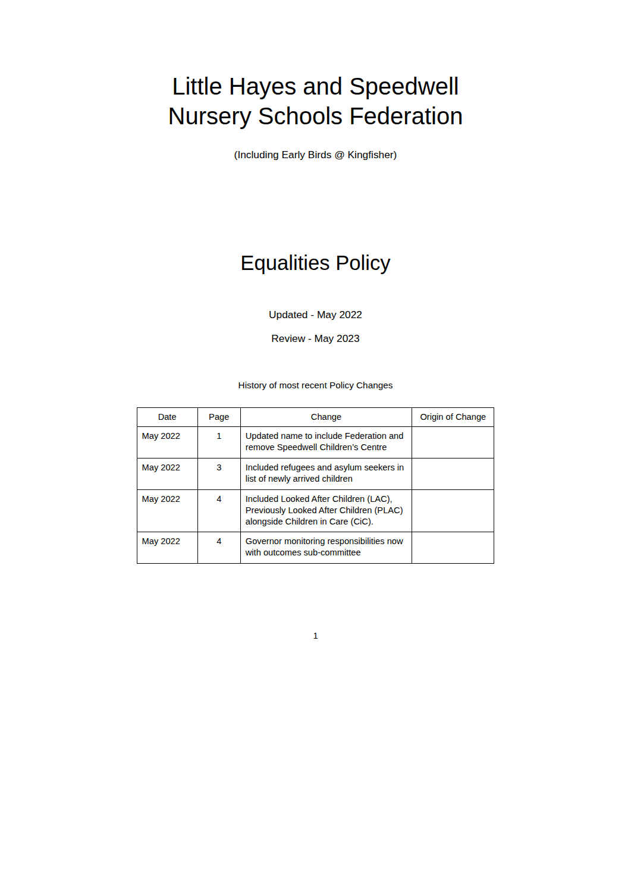Little Hayes and Speedwell Nursery Schools Federation
(Including Early Birds @ Kingfisher)
Equalities Policy
Updated - May 2022
Review - May 2023
History of most recent Policy Changes
| Date | Page | Change | Origin of Change |
| --- | --- | --- | --- |
| May 2022 | 1 | Updated name to include Federation and remove Speedwell Children’s Centre | |
| May 2022 | 3 | Included refugees and asylum seekers in list of newly arrived children | |
| May 2022 | 4 | Included Looked After Children (LAC), Previously Looked After Children (PLAC) alongside Children in Care (CiC). | |
| May 2022 | 4 | Governor monitoring responsibilities now with outcomes sub-committee | |
1